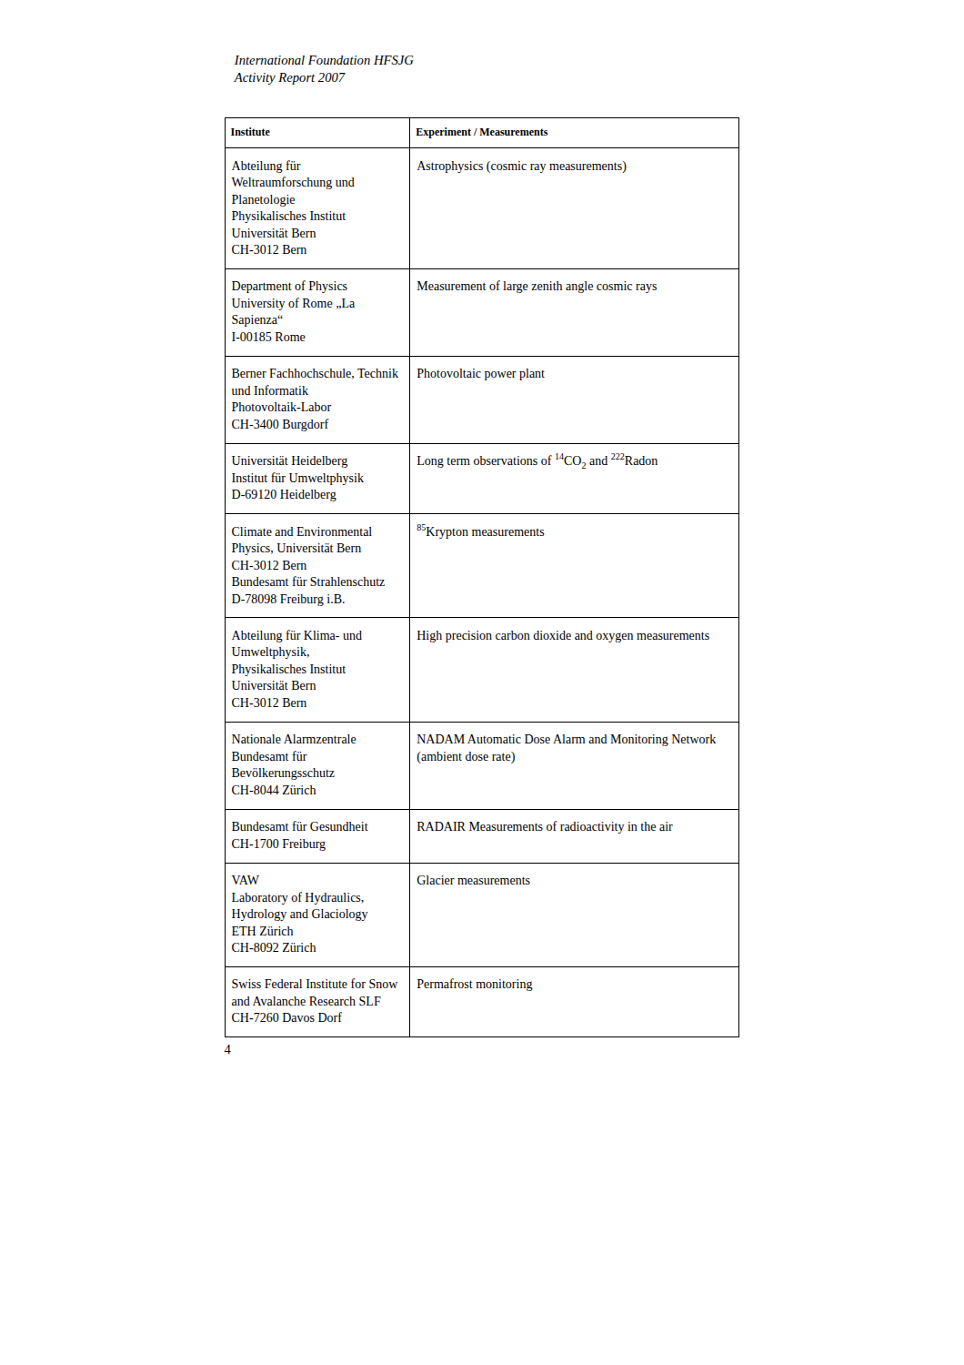International Foundation HFSJG
Activity Report 2007
| Institute | Experiment / Measurements |
| --- | --- |
| Abteilung für Weltraumforschung und Planetologie Physikalisches Institut Universität Bern CH-3012 Bern | Astrophysics (cosmic ray measurements) |
| Department of Physics University of Rome „La Sapienza“ I-00185 Rome | Measurement of large zenith angle cosmic rays |
| Berner Fachhochschule, Technik und Informatik Photovoltaik-Labor CH-3400 Burgdorf | Photovoltaic power plant |
| Universität Heidelberg Institut für Umweltphysik D-69120 Heidelberg | Long term observations of 14 CO 2 and 222 Radon |
| Climate and Environmental Physics, Universität Bern CH-3012 Bern Bundesamt für Strahlenschutz D-78098 Freiburg i.B. | 85 Krypton measurements |
| Abteilung für Klima- und Umweltphysik, Physikalisches Institut Universität Bern CH-3012 Bern | High precision carbon dioxide and oxygen measurements |
| Nationale Alarmzentrale Bundesamt für Bevölkerungsschutz CH-8044 Zürich | NADAM Automatic Dose Alarm and Monitoring Network (ambient dose rate) |
| Bundesamt für Gesundheit CH-1700 Freiburg | RADAIR Measurements of radioactivity in the air |
| VAW Laboratory of Hydraulics, Hydrology and Glaciology ETH Zürich CH-8092 Zürich | Glacier measurements |
| Swiss Federal Institute for Snow and Avalanche Research SLF CH-7260 Davos Dorf | Permafrost monitoring |
4